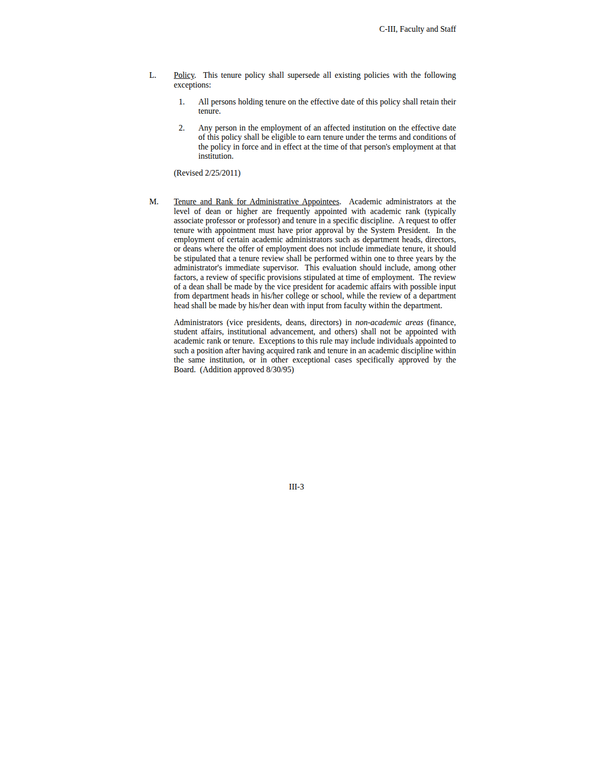C-III, Faculty and Staff
L.
Policy. This tenure policy shall supersede all existing policies with the following exceptions:
1.
All persons holding tenure on the effective date of this policy shall retain their tenure.
2.
Any person in the employment of an affected institution on the effective date of this policy shall be eligible to earn tenure under the terms and conditions of the policy in force and in effect at the time of that person's employment at that institution.
(Revised 2/25/2011)
M.
Tenure and Rank for Administrative Appointees. Academic administrators at the level of dean or higher are frequently appointed with academic rank (typically associate professor or professor) and tenure in a specific discipline. A request to offer tenure with appointment must have prior approval by the System President. In the employment of certain academic administrators such as department heads, directors, or deans where the offer of employment does not include immediate tenure, it should be stipulated that a tenure review shall be performed within one to three years by the administrator's immediate supervisor. This evaluation should include, among other factors, a review of specific provisions stipulated at time of employment. The review of a dean shall be made by the vice president for academic affairs with possible input from department heads in his/her college or school, while the review of a department head shall be made by his/her dean with input from faculty within the department.
Administrators (vice presidents, deans, directors) in non-academic areas (finance, student affairs, institutional advancement, and others) shall not be appointed with academic rank or tenure. Exceptions to this rule may include individuals appointed to such a position after having acquired rank and tenure in an academic discipline within the same institution, or in other exceptional cases specifically approved by the Board. (Addition approved 8/30/95)
III-3